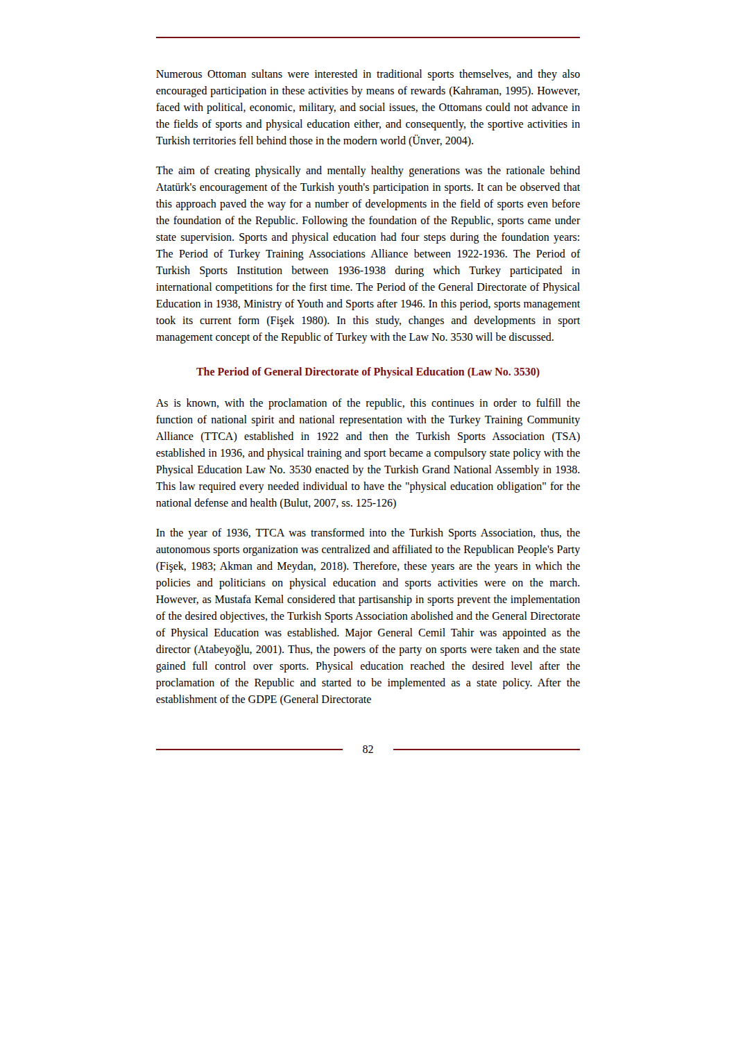Numerous Ottoman sultans were interested in traditional sports themselves, and they also encouraged participation in these activities by means of rewards (Kahraman, 1995). However, faced with political, economic, military, and social issues, the Ottomans could not advance in the fields of sports and physical education either, and consequently, the sportive activities in Turkish territories fell behind those in the modern world (Ünver, 2004).
The aim of creating physically and mentally healthy generations was the rationale behind Atatürk's encouragement of the Turkish youth's participation in sports. It can be observed that this approach paved the way for a number of developments in the field of sports even before the foundation of the Republic. Following the foundation of the Republic, sports came under state supervision. Sports and physical education had four steps during the foundation years: The Period of Turkey Training Associations Alliance between 1922-1936. The Period of Turkish Sports Institution between 1936-1938 during which Turkey participated in international competitions for the first time. The Period of the General Directorate of Physical Education in 1938, Ministry of Youth and Sports after 1946. In this period, sports management took its current form (Fişek 1980). In this study, changes and developments in sport management concept of the Republic of Turkey with the Law No. 3530 will be discussed.
The Period of General Directorate of Physical Education (Law No. 3530)
As is known, with the proclamation of the republic, this continues in order to fulfill the function of national spirit and national representation with the Turkey Training Community Alliance (TTCA) established in 1922 and then the Turkish Sports Association (TSA) established in 1936, and physical training and sport became a compulsory state policy with the Physical Education Law No. 3530 enacted by the Turkish Grand National Assembly in 1938. This law required every needed individual to have the "physical education obligation" for the national defense and health (Bulut, 2007, ss. 125-126)
In the year of 1936, TTCA was transformed into the Turkish Sports Association, thus, the autonomous sports organization was centralized and affiliated to the Republican People's Party (Fişek, 1983; Akman and Meydan, 2018). Therefore, these years are the years in which the policies and politicians on physical education and sports activities were on the march. However, as Mustafa Kemal considered that partisanship in sports prevent the implementation of the desired objectives, the Turkish Sports Association abolished and the General Directorate of Physical Education was established. Major General Cemil Tahir was appointed as the director (Atabeyoğlu, 2001). Thus, the powers of the party on sports were taken and the state gained full control over sports. Physical education reached the desired level after the proclamation of the Republic and started to be implemented as a state policy. After the establishment of the GDPE (General Directorate
82